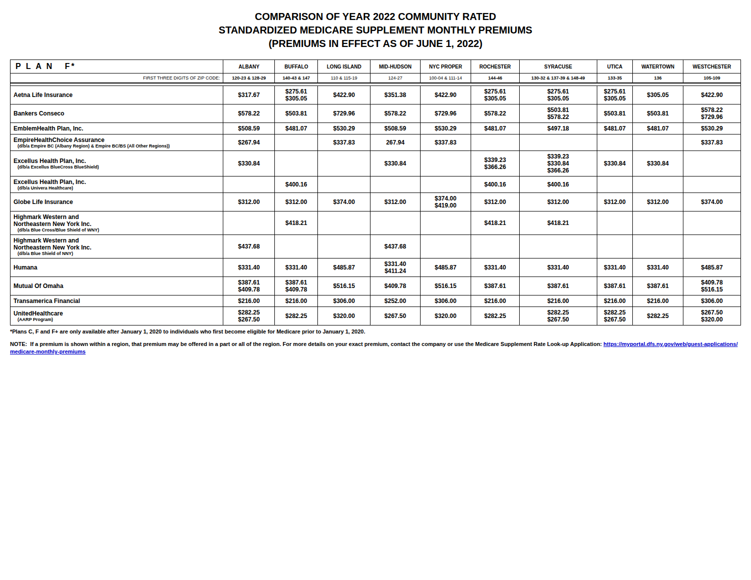COMPARISON OF YEAR 2022 COMMUNITY RATED
STANDARDIZED MEDICARE SUPPLEMENT MONTHLY PREMIUMS
(PREMIUMS IN EFFECT AS OF JUNE 1, 2022)
| P L A N F* | ALBANY | BUFFALO | LONG ISLAND | MID-HUDSON | NYC PROPER | ROCHESTER | SYRACUSE | UTICA | WATERTOWN | WESTCHESTER |
| --- | --- | --- | --- | --- | --- | --- | --- | --- | --- | --- |
| FIRST THREE DIGITS OF ZIP CODE: | 120-23 & 128-29 | 140-43 & 147 | 110 & 115-19 | 124-27 | 100-04 & 111-14 | 144-46 | 130-32 & 137-39 & 148-49 | 133-35 | 136 | 105-109 |
| Aetna Life Insurance | $317.67 | $275.61 $305.05 | $422.90 | $351.38 | $422.90 | $275.61 $305.05 | $275.61 $305.05 | $275.61 $305.05 | $305.05 | $422.90 |
| Bankers Conseco | $578.22 | $503.81 | $729.96 | $578.22 | $729.96 | $578.22 | $503.81 $578.22 | $503.81 | $503.81 | $578.22 $729.96 |
| EmblemHealth Plan, Inc. | $508.59 | $481.07 | $530.29 | $508.59 | $530.29 | $481.07 | $497.18 | $481.07 | $481.07 | $530.29 |
| EmpireHealthChoice Assurance (d/b/a Empire BC (Albany Region) & Empire BC/BS (All Other Regions)) | $267.94 | | $337.83 | 267.94 | $337.83 | | | | | $337.83 |
| Excellus Health Plan, Inc. (d/b/a Excellus BlueCross BlueShield) | $330.84 | | | $330.84 | | $339.23 $366.26 | $339.23 $330.84 $366.26 | $330.84 | $330.84 | |
| Excellus Health Plan, Inc. (d/b/a Univera Healthcare) | | $400.16 | | | | $400.16 | $400.16 | | | |
| Globe Life Insurance | $312.00 | $312.00 | $374.00 | $312.00 | $374.00 $419.00 | $312.00 | $312.00 | $312.00 | $312.00 | $374.00 |
| Highmark Western and Northeastern New York Inc. (d/b/a Blue Cross/Blue Shield of WNY) | | $418.21 | | | | $418.21 | $418.21 | | | |
| Highmark Western and Northeastern New York Inc. (d/b/a Blue Shield of NNY) | $437.68 | | | $437.68 | | | | | | |
| Humana | $331.40 | $331.40 | $485.87 | $331.40 $411.24 | $485.87 | $331.40 | $331.40 | $331.40 | $331.40 | $485.87 |
| Mutual Of Omaha | $387.61 $409.78 | $387.61 $409.78 | $516.15 | $409.78 | $516.15 | $387.61 | $387.61 | $387.61 | $387.61 | $409.78 $516.15 |
| Transamerica Financial | $216.00 | $216.00 | $306.00 | $252.00 | $306.00 | $216.00 | $216.00 | $216.00 | $216.00 | $306.00 |
| UnitedHealthcare (AARP Program) | $282.25 $267.50 | $282.25 | $320.00 | $267.50 | $320.00 | $282.25 | $282.25 $267.50 | $282.25 $267.50 | $282.25 | $267.50 $320.00 |
*Plans C, F and F+ are only available after January 1, 2020 to individuals who first become eligible for Medicare prior to January 1, 2020.
NOTE: If a premium is shown within a region, that premium may be offered in a part or all of the region. For more details on your exact premium, contact the company or use the Medicare Supplement Rate Look-up Application: https://myportal.dfs.ny.gov/web/guest-applications/medicare-monthly-premiums